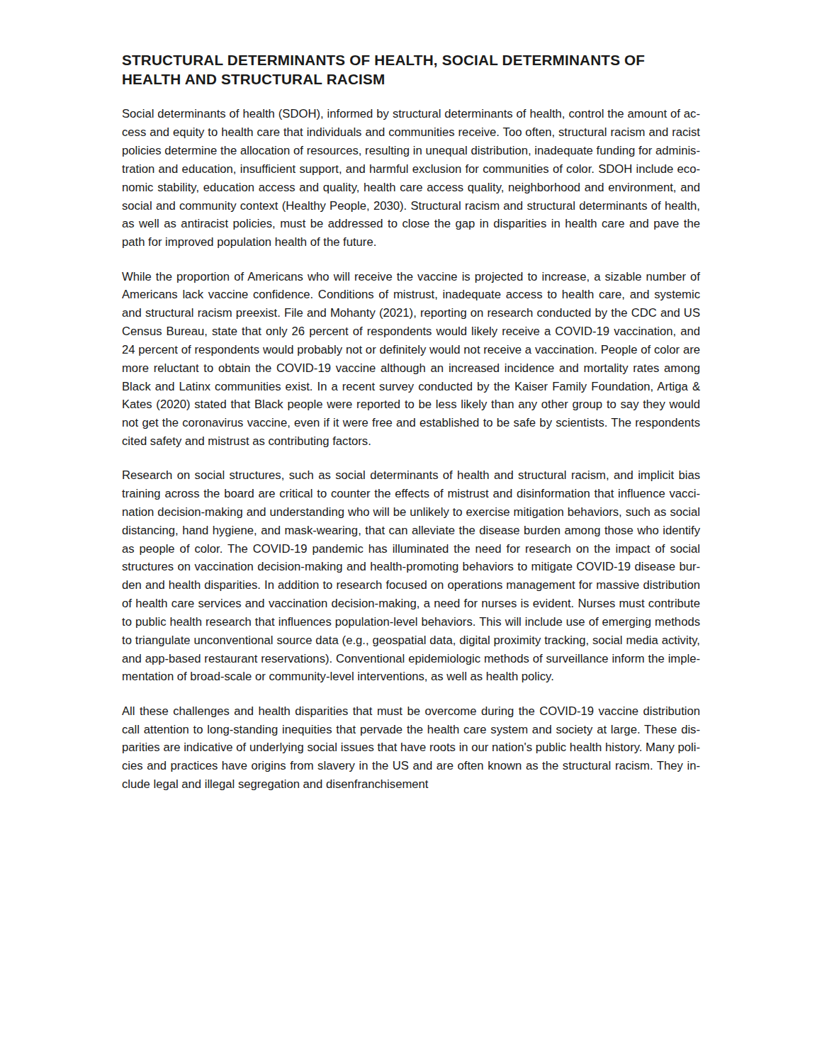Structural Determinants of Health, Social Determinants of Health and Structural Racism
Social determinants of health (SDOH), informed by structural determinants of health, control the amount of access and equity to health care that individuals and communities receive. Too often, structural racism and racist policies determine the allocation of resources, resulting in unequal distribution, inadequate funding for administration and education, insufficient support, and harmful exclusion for communities of color. SDOH include economic stability, education access and quality, health care access quality, neighborhood and environment, and social and community context (Healthy People, 2030). Structural racism and structural determinants of health, as well as antiracist policies, must be addressed to close the gap in disparities in health care and pave the path for improved population health of the future.
While the proportion of Americans who will receive the vaccine is projected to increase, a sizable number of Americans lack vaccine confidence. Conditions of mistrust, inadequate access to health care, and systemic and structural racism preexist. File and Mohanty (2021), reporting on research conducted by the CDC and US Census Bureau, state that only 26 percent of respondents would likely receive a COVID-19 vaccination, and 24 percent of respondents would probably not or definitely would not receive a vaccination. People of color are more reluctant to obtain the COVID-19 vaccine although an increased incidence and mortality rates among Black and Latinx communities exist. In a recent survey conducted by the Kaiser Family Foundation, Artiga & Kates (2020) stated that Black people were reported to be less likely than any other group to say they would not get the coronavirus vaccine, even if it were free and established to be safe by scientists. The respondents cited safety and mistrust as contributing factors.
Research on social structures, such as social determinants of health and structural racism, and implicit bias training across the board are critical to counter the effects of mistrust and disinformation that influence vaccination decision-making and understanding who will be unlikely to exercise mitigation behaviors, such as social distancing, hand hygiene, and mask-wearing, that can alleviate the disease burden among those who identify as people of color. The COVID-19 pandemic has illuminated the need for research on the impact of social structures on vaccination decision-making and health-promoting behaviors to mitigate COVID-19 disease burden and health disparities. In addition to research focused on operations management for massive distribution of health care services and vaccination decision-making, a need for nurses is evident. Nurses must contribute to public health research that influences population-level behaviors. This will include use of emerging methods to triangulate unconventional source data (e.g., geospatial data, digital proximity tracking, social media activity, and app-based restaurant reservations). Conventional epidemiologic methods of surveillance inform the implementation of broad-scale or community-level interventions, as well as health policy.
All these challenges and health disparities that must be overcome during the COVID-19 vaccine distribution call attention to long-standing inequities that pervade the health care system and society at large. These disparities are indicative of underlying social issues that have roots in our nation's public health history. Many policies and practices have origins from slavery in the US and are often known as the structural racism. They include legal and illegal segregation and disenfranchisement